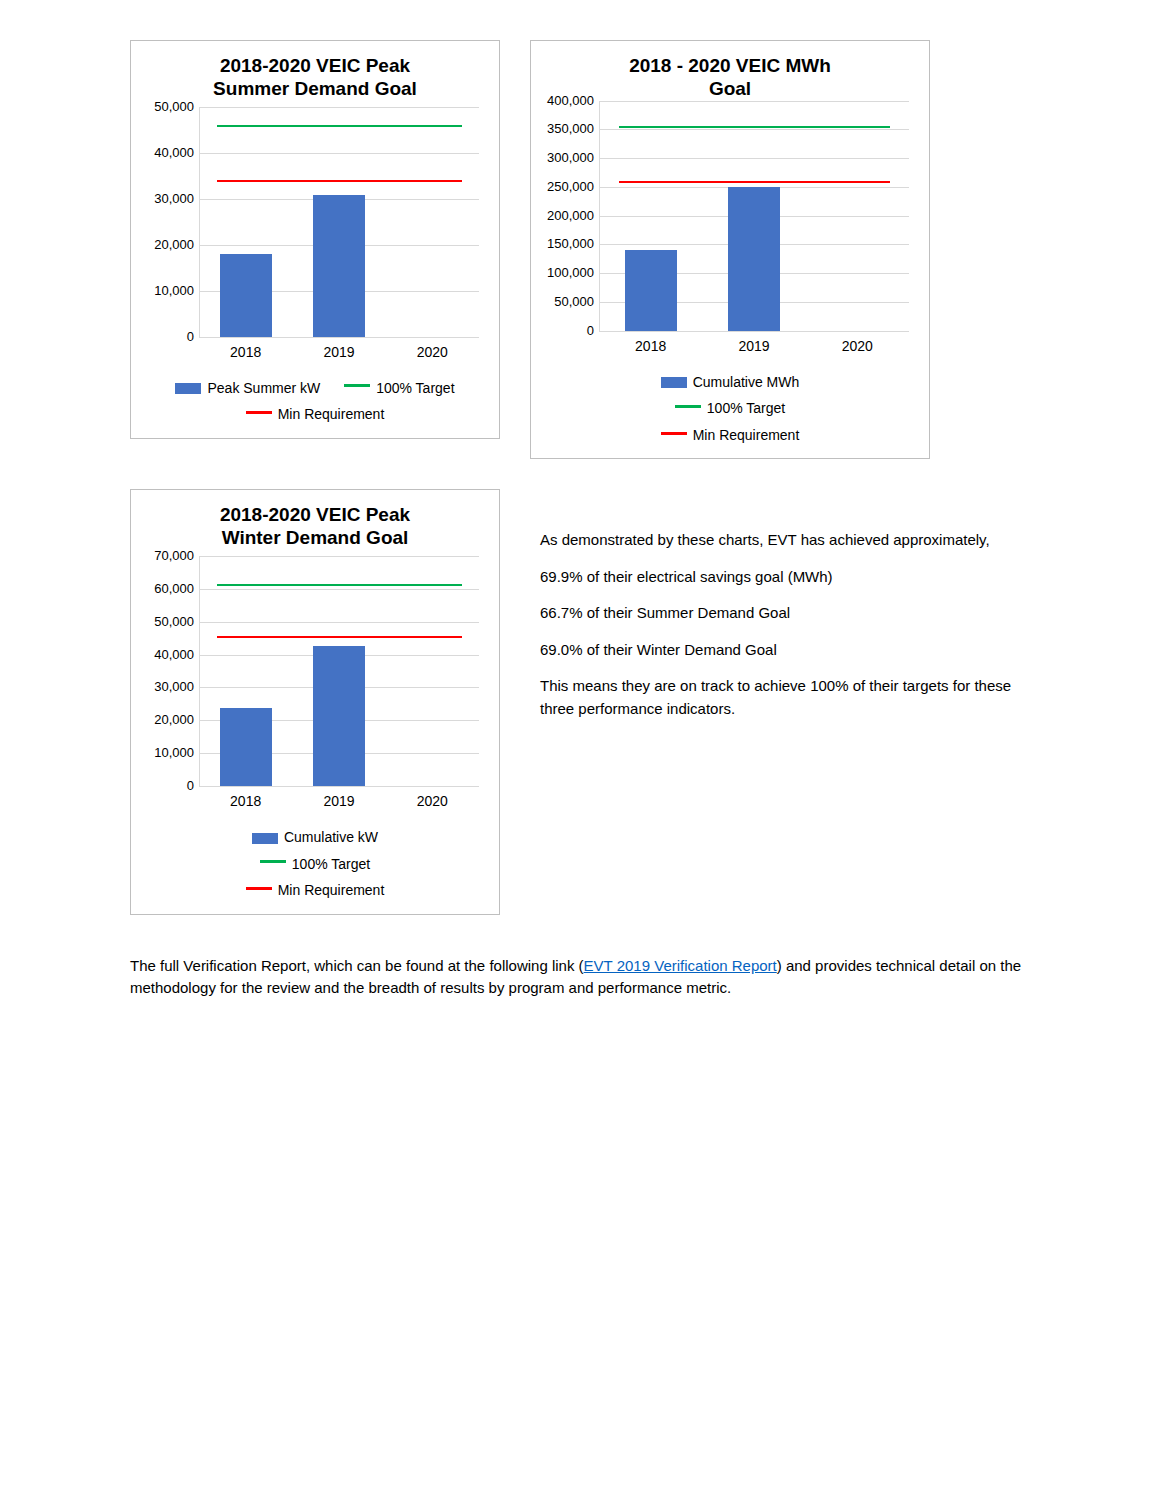2018-2020 VEIC Peak
Summer Demand Goal
50,000
40,000
30,000
20,000
10,000
0
201820192020
Peak Summer kW 100% Target
Min Requirement
2018 - 2020 VEIC MWh
Goal
400,000
350,000
300,000
250,000
200,000
150,000
100,000
50,000
0
201820192020
Cumulative MWh 100% Target Min Requirement
2018-2020 VEIC Peak
Winter Demand Goal
70,000
60,000
50,000
40,000
30,000
20,000
10,000
0
201820192020
Cumulative kW 100% Target Min Requirement
As demonstrated by these charts, EVT has achieved approximately,
69.9% of their electrical savings goal (MWh)
66.7% of their Summer Demand Goal
69.0% of their Winter Demand Goal
This means they are on track to achieve 100% of their targets for these three performance indicators.
The full Verification Report, which can be found at the following link (EVT 2019 Verification Report) and provides technical detail on the methodology for the review and the breadth of results by program and performance metric.